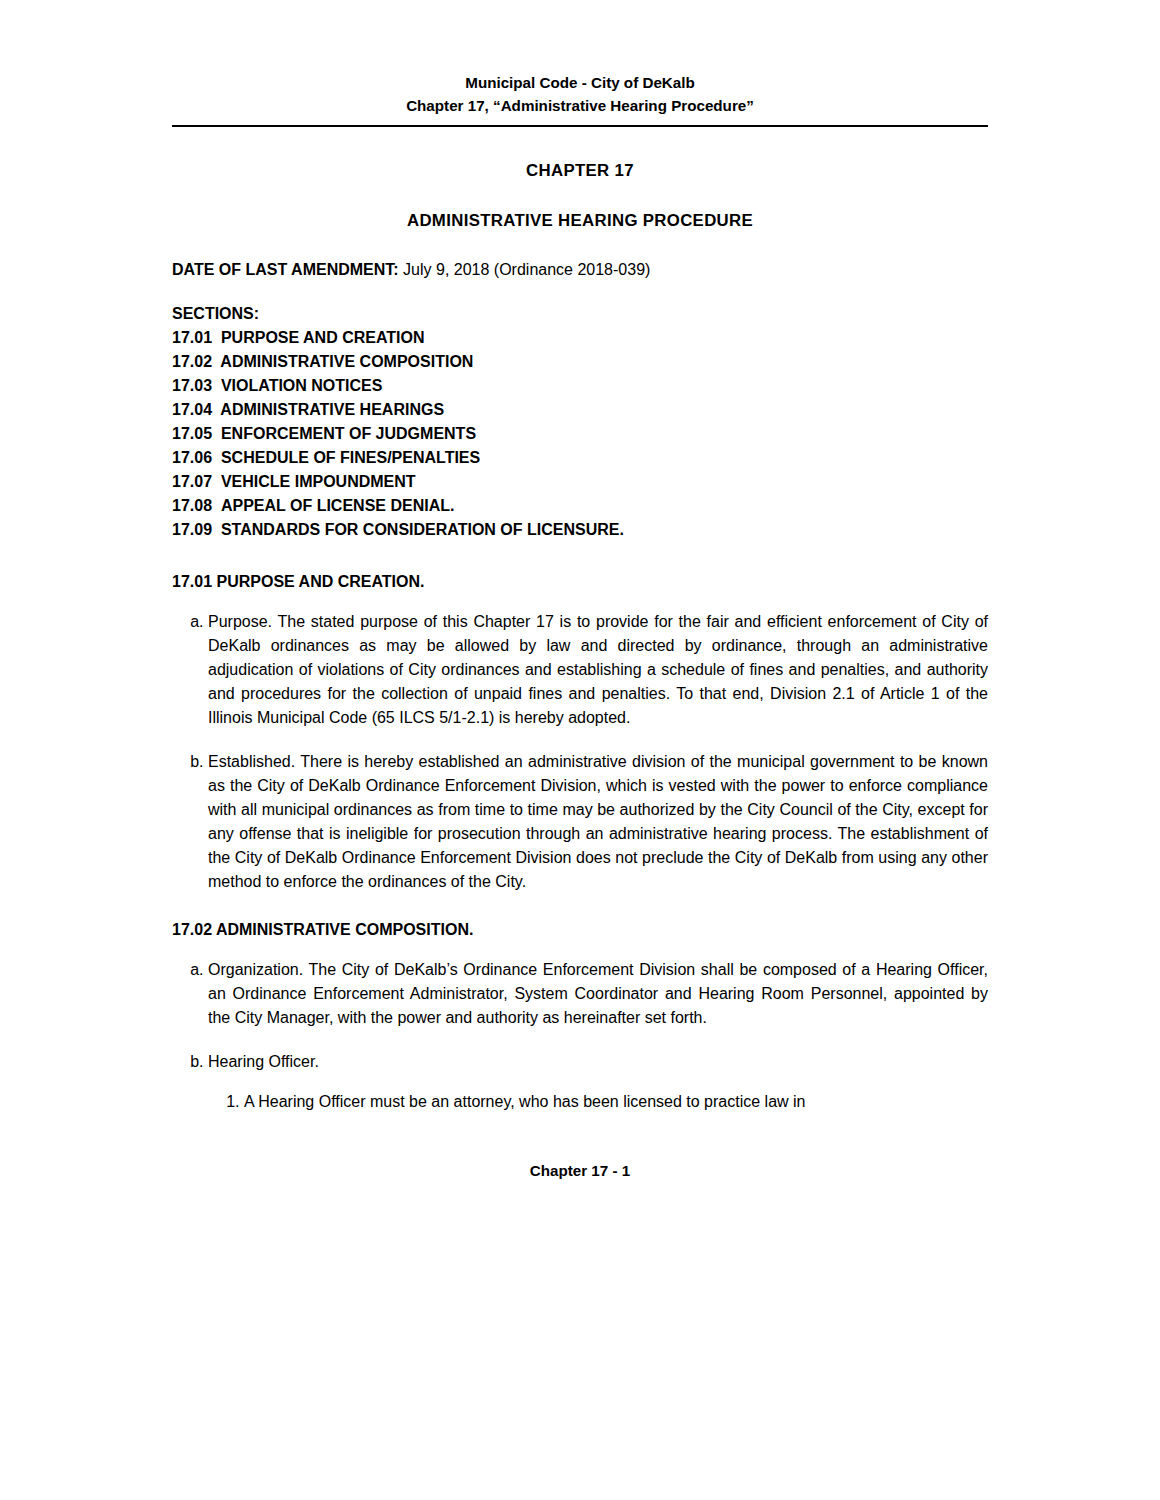Municipal Code - City of DeKalb
Chapter 17, “Administrative Hearing Procedure”
CHAPTER 17 ADMINISTRATIVE HEARING PROCEDURE
DATE OF LAST AMENDMENT: July 9, 2018 (Ordinance 2018-039)
SECTIONS:
17.01 PURPOSE AND CREATION
17.02 ADMINISTRATIVE COMPOSITION
17.03 VIOLATION NOTICES
17.04 ADMINISTRATIVE HEARINGS
17.05 ENFORCEMENT OF JUDGMENTS
17.06 SCHEDULE OF FINES/PENALTIES
17.07 VEHICLE IMPOUNDMENT
17.08 APPEAL OF LICENSE DENIAL.
17.09 STANDARDS FOR CONSIDERATION OF LICENSURE.
17.01 PURPOSE AND CREATION.
Purpose. The stated purpose of this Chapter 17 is to provide for the fair and efficient enforcement of City of DeKalb ordinances as may be allowed by law and directed by ordinance, through an administrative adjudication of violations of City ordinances and establishing a schedule of fines and penalties, and authority and procedures for the collection of unpaid fines and penalties. To that end, Division 2.1 of Article 1 of the Illinois Municipal Code (65 ILCS 5/1-2.1) is hereby adopted.
Established. There is hereby established an administrative division of the municipal government to be known as the City of DeKalb Ordinance Enforcement Division, which is vested with the power to enforce compliance with all municipal ordinances as from time to time may be authorized by the City Council of the City, except for any offense that is ineligible for prosecution through an administrative hearing process. The establishment of the City of DeKalb Ordinance Enforcement Division does not preclude the City of DeKalb from using any other method to enforce the ordinances of the City.
17.02 ADMINISTRATIVE COMPOSITION.
Organization. The City of DeKalb’s Ordinance Enforcement Division shall be composed of a Hearing Officer, an Ordinance Enforcement Administrator, System Coordinator and Hearing Room Personnel, appointed by the City Manager, with the power and authority as hereinafter set forth.
Hearing Officer.
A Hearing Officer must be an attorney, who has been licensed to practice law in
Chapter 17 - 1